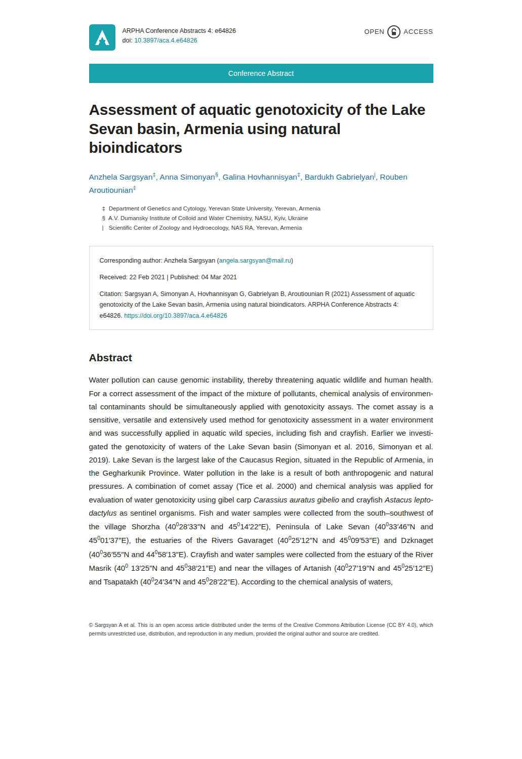ARPHA Conference Abstracts 4: e64826
doi: 10.3897/aca.4.e64826
OPEN ACCESS
Conference Abstract
Assessment of aquatic genotoxicity of the Lake Sevan basin, Armenia using natural bioindicators
Anzhela Sargsyan‡, Anna Simonyan§, Galina Hovhannisyan‡, Bardukh Gabrielyan|, Rouben Aroutiounian‡
‡ Department of Genetics and Cytology, Yerevan State University, Yerevan, Armenia
§ A.V. Dumansky Institute of Colloid and Water Chemistry, NASU, Kyiv, Ukraine
| Scientific Center of Zoology and Hydroecology, NAS RA, Yerevan, Armenia
Corresponding author: Anzhela Sargsyan (angela.sargsyan@mail.ru)
Received: 22 Feb 2021 | Published: 04 Mar 2021
Citation: Sargsyan A, Simonyan A, Hovhannisyan G, Gabrielyan B, Aroutiounian R (2021) Assessment of aquatic genotoxicity of the Lake Sevan basin, Armenia using natural bioindicators. ARPHA Conference Abstracts 4: e64826. https://doi.org/10.3897/aca.4.e64826
Abstract
Water pollution can cause genomic instability, thereby threatening aquatic wildlife and human health. For a correct assessment of the impact of the mixture of pollutants, chemical analysis of environmental contaminants should be simultaneously applied with genotoxicity assays. The comet assay is a sensitive, versatile and extensively used method for genotoxicity assessment in a water environment and was successfully applied in aquatic wild species, including fish and crayfish. Earlier we investigated the genotoxicity of waters of the Lake Sevan basin (Simonyan et al. 2016, Simonyan et al. 2019). Lake Sevan is the largest lake of the Caucasus Region, situated in the Republic of Armenia, in the Gegharkunik Province. Water pollution in the lake is a result of both anthropogenic and natural pressures. A combination of comet assay (Tice et al. 2000) and chemical analysis was applied for evaluation of water genotoxicity using gibel carp Carassius auratus gibelio and crayfish Astacus leptodactylus as sentinel organisms. Fish and water samples were collected from the south–southwest of the village Shorzha (40028′33″N and 45014′22″E), Peninsula of Lake Sevan (40033′46″N and 45001′37″E), the estuaries of the Rivers Gavaraget (40025′12″N and 45009′53″E) and Dzknaget (40036′55″N and 44058′13″E). Crayfish and water samples were collected from the estuary of the River Masrik (400 13′25″N and 45038′21″E) and near the villages of Artanish (40027′19″N and 45025′12″E) and Tsapatakh (40024′34″N and 45028′22″E). According to the chemical analysis of waters,
© Sargsyan A et al. This is an open access article distributed under the terms of the Creative Commons Attribution License (CC BY 4.0), which permits unrestricted use, distribution, and reproduction in any medium, provided the original author and source are credited.